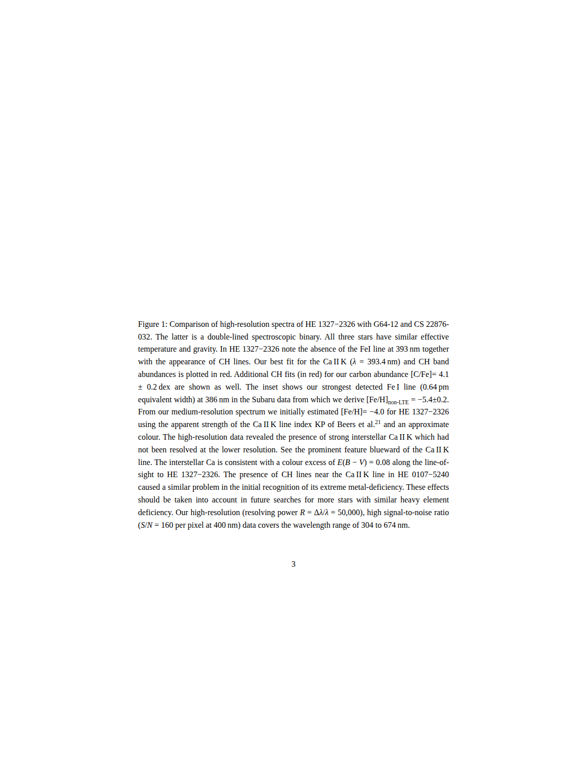Figure 1: Comparison of high-resolution spectra of HE 1327−2326 with G64-12 and CS 22876-032. The latter is a double-lined spectroscopic binary. All three stars have similar effective temperature and gravity. In HE 1327−2326 note the absence of the FeI line at 393 nm together with the appearance of CH lines. Our best fit for the Ca II K (λ = 393.4 nm) and CH band abundances is plotted in red. Additional CH fits (in red) for our carbon abundance [C/Fe]= 4.1 ± 0.2 dex are shown as well. The inset shows our strongest detected Fe I line (0.64 pm equivalent width) at 386 nm in the Subaru data from which we derive [Fe/H]non-LTE = −5.4±0.2. From our medium-resolution spectrum we initially estimated [Fe/H]= −4.0 for HE 1327−2326 using the apparent strength of the Ca II K line index KP of Beers et al.21 and an approximate colour. The high-resolution data revealed the presence of strong interstellar Ca II K which had not been resolved at the lower resolution. See the prominent feature blueward of the Ca II K line. The interstellar Ca is consistent with a colour excess of E(B − V) = 0.08 along the line-of-sight to HE 1327−2326. The presence of CH lines near the Ca II K line in HE 0107−5240 caused a similar problem in the initial recognition of its extreme metal-deficiency. These effects should be taken into account in future searches for more stars with similar heavy element deficiency. Our high-resolution (resolving power R = Δλ/λ = 50,000), high signal-to-noise ratio (S/N = 160 per pixel at 400 nm) data covers the wavelength range of 304 to 674 nm.
3